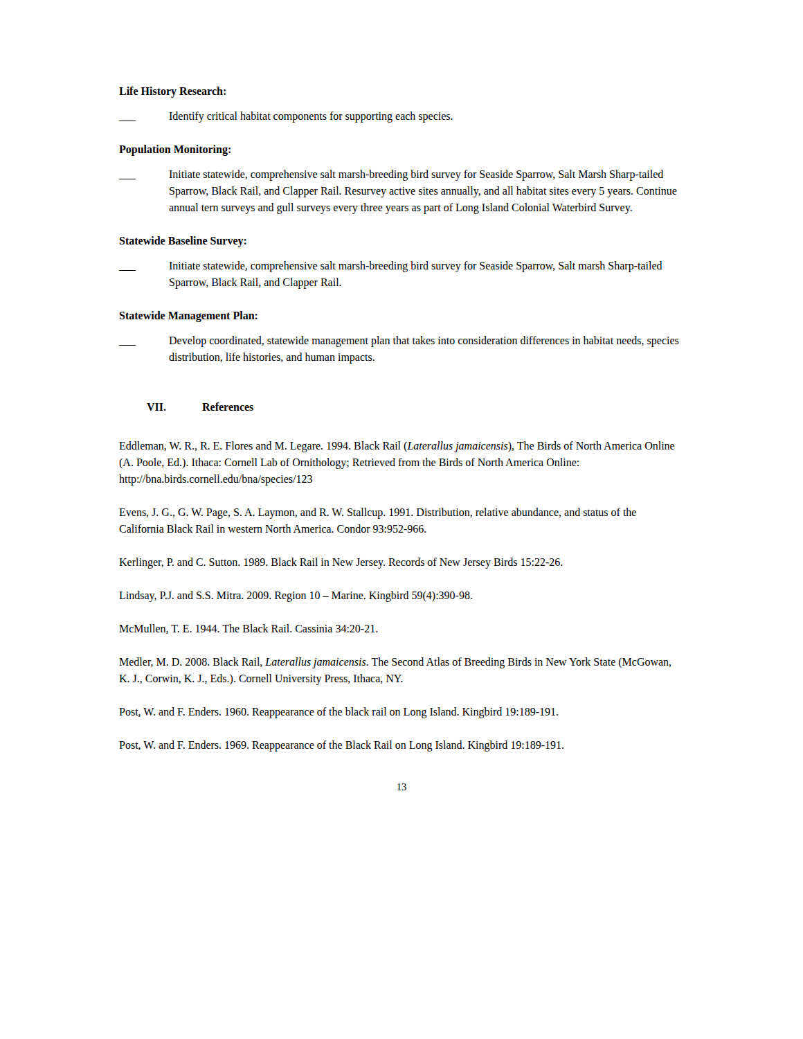Life History Research:
Identify critical habitat components for supporting each species.
Population Monitoring:
Initiate statewide, comprehensive salt marsh-breeding bird survey for Seaside Sparrow, Salt Marsh Sharp-tailed Sparrow, Black Rail, and Clapper Rail. Resurvey active sites annually, and all habitat sites every 5 years. Continue annual tern surveys and gull surveys every three years as part of Long Island Colonial Waterbird Survey.
Statewide Baseline Survey:
Initiate statewide, comprehensive salt marsh-breeding bird survey for Seaside Sparrow, Salt marsh Sharp-tailed Sparrow, Black Rail, and Clapper Rail.
Statewide Management Plan:
Develop coordinated, statewide management plan that takes into consideration differences in habitat needs, species distribution, life histories, and human impacts.
VII. References
Eddleman, W. R., R. E. Flores and M. Legare. 1994. Black Rail (Laterallus jamaicensis), The Birds of North America Online (A. Poole, Ed.). Ithaca: Cornell Lab of Ornithology; Retrieved from the Birds of North America Online: http://bna.birds.cornell.edu/bna/species/123
Evens, J. G., G. W. Page, S. A. Laymon, and R. W. Stallcup. 1991. Distribution, relative abundance, and status of the California Black Rail in western North America. Condor 93:952-966.
Kerlinger, P. and C. Sutton. 1989. Black Rail in New Jersey. Records of New Jersey Birds 15:22-26.
Lindsay, P.J. and S.S. Mitra. 2009. Region 10 – Marine. Kingbird 59(4):390-98.
McMullen, T. E. 1944. The Black Rail. Cassinia 34:20-21.
Medler, M. D. 2008. Black Rail, Laterallus jamaicensis. The Second Atlas of Breeding Birds in New York State (McGowan, K. J., Corwin, K. J., Eds.). Cornell University Press, Ithaca, NY.
Post, W. and F. Enders. 1960. Reappearance of the black rail on Long Island. Kingbird 19:189-191.
Post, W. and F. Enders. 1969. Reappearance of the Black Rail on Long Island. Kingbird 19:189-191.
13